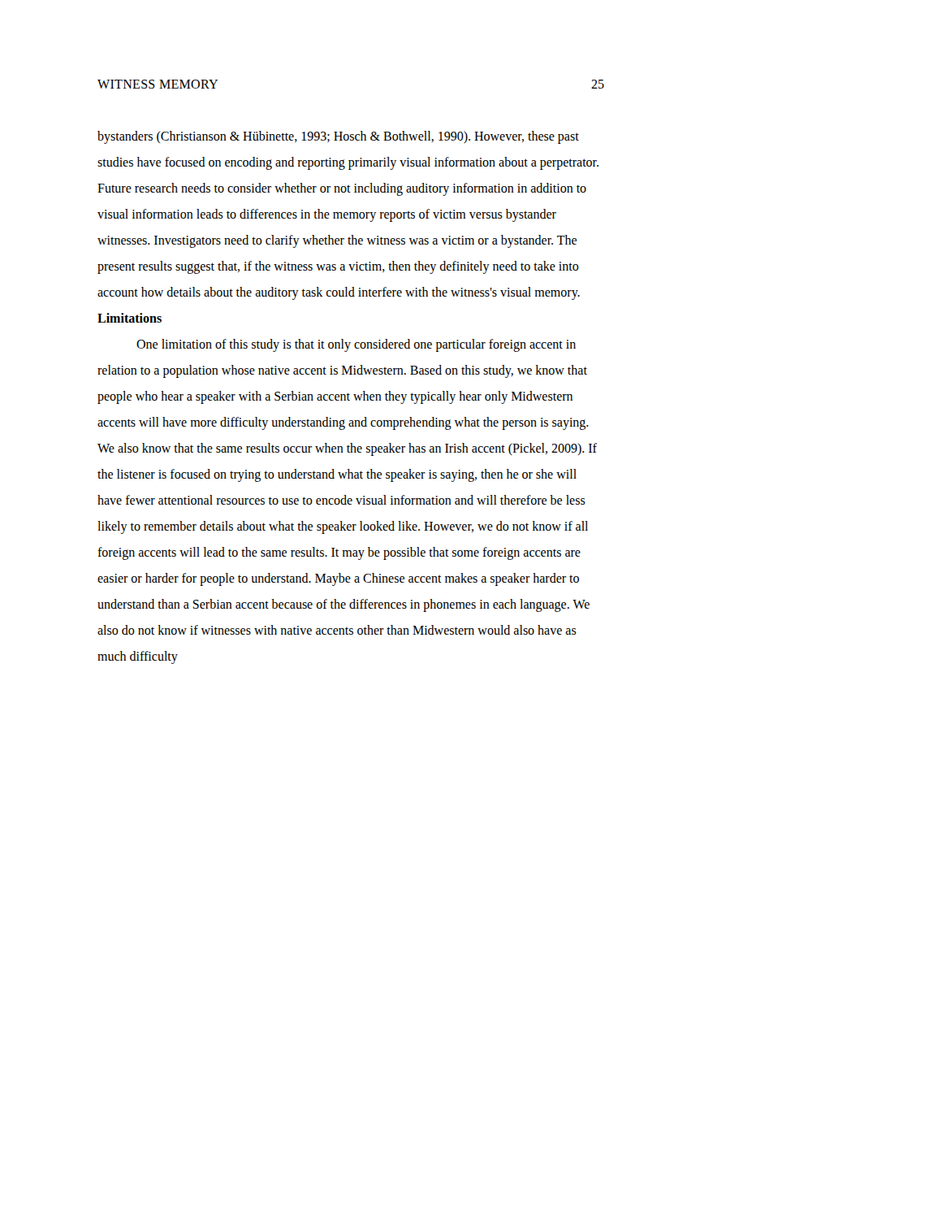Witness Memory 25
bystanders (Christianson & Hübinette, 1993; Hosch & Bothwell, 1990). However, these past studies have focused on encoding and reporting primarily visual information about a perpetrator. Future research needs to consider whether or not including auditory information in addition to visual information leads to differences in the memory reports of victim versus bystander witnesses. Investigators need to clarify whether the witness was a victim or a bystander. The present results suggest that, if the witness was a victim, then they definitely need to take into account how details about the auditory task could interfere with the witness's visual memory.
Limitations
One limitation of this study is that it only considered one particular foreign accent in relation to a population whose native accent is Midwestern. Based on this study, we know that people who hear a speaker with a Serbian accent when they typically hear only Midwestern accents will have more difficulty understanding and comprehending what the person is saying. We also know that the same results occur when the speaker has an Irish accent (Pickel, 2009). If the listener is focused on trying to understand what the speaker is saying, then he or she will have fewer attentional resources to use to encode visual information and will therefore be less likely to remember details about what the speaker looked like. However, we do not know if all foreign accents will lead to the same results. It may be possible that some foreign accents are easier or harder for people to understand. Maybe a Chinese accent makes a speaker harder to understand than a Serbian accent because of the differences in phonemes in each language. We also do not know if witnesses with native accents other than Midwestern would also have as much difficulty